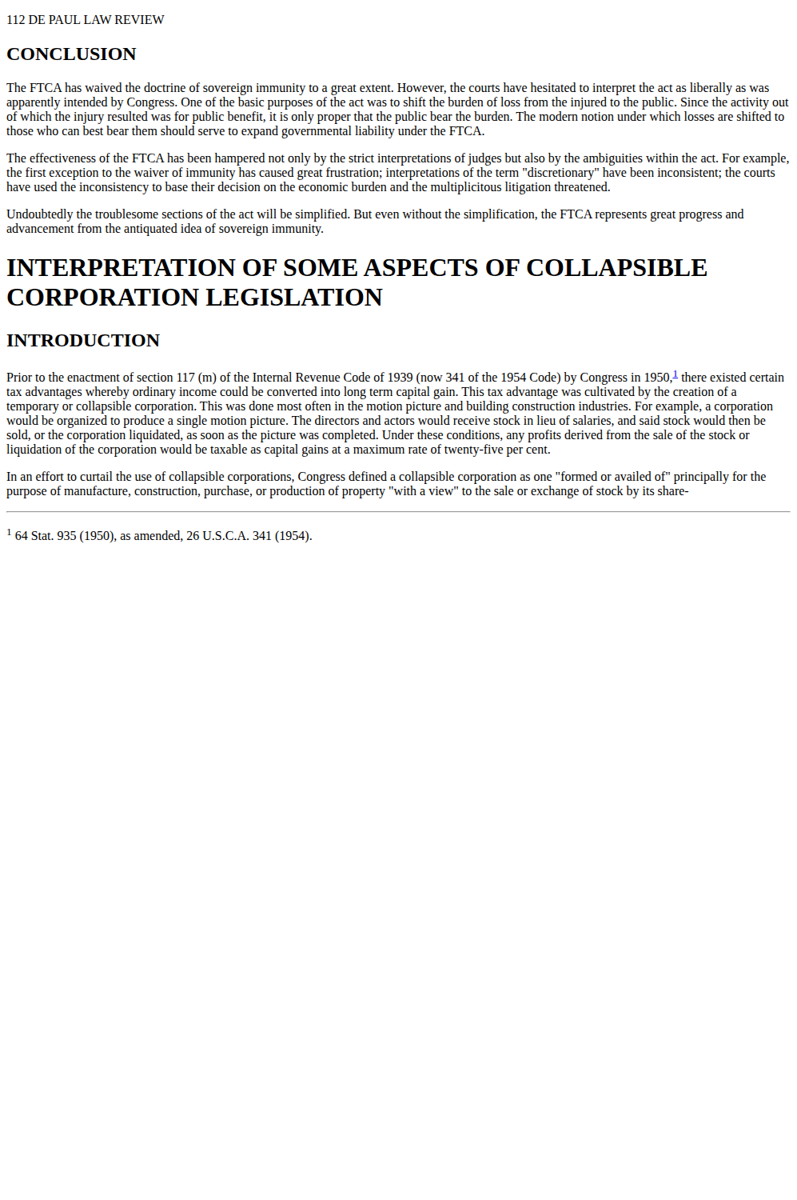112 DE PAUL LAW REVIEW
CONCLUSION
The FTCA has waived the doctrine of sovereign immunity to a great extent. However, the courts have hesitated to interpret the act as liberally as was apparently intended by Congress. One of the basic purposes of the act was to shift the burden of loss from the injured to the public. Since the activity out of which the injury resulted was for public benefit, it is only proper that the public bear the burden. The modern notion under which losses are shifted to those who can best bear them should serve to expand governmental liability under the FTCA.
The effectiveness of the FTCA has been hampered not only by the strict interpretations of judges but also by the ambiguities within the act. For example, the first exception to the waiver of immunity has caused great frustration; interpretations of the term "discretionary" have been inconsistent; the courts have used the inconsistency to base their decision on the economic burden and the multiplicitous litigation threatened.
Undoubtedly the troublesome sections of the act will be simplified. But even without the simplification, the FTCA represents great progress and advancement from the antiquated idea of sovereign immunity.
INTERPRETATION OF SOME ASPECTS OF COLLAPSIBLE CORPORATION LEGISLATION
INTRODUCTION
Prior to the enactment of section 117 (m) of the Internal Revenue Code of 1939 (now 341 of the 1954 Code) by Congress in 1950,1 there existed certain tax advantages whereby ordinary income could be converted into long term capital gain. This tax advantage was cultivated by the creation of a temporary or collapsible corporation. This was done most often in the motion picture and building construction industries. For example, a corporation would be organized to produce a single motion picture. The directors and actors would receive stock in lieu of salaries, and said stock would then be sold, or the corporation liquidated, as soon as the picture was completed. Under these conditions, any profits derived from the sale of the stock or liquidation of the corporation would be taxable as capital gains at a maximum rate of twenty-five per cent.
In an effort to curtail the use of collapsible corporations, Congress defined a collapsible corporation as one "formed or availed of" principally for the purpose of manufacture, construction, purchase, or production of property "with a view" to the sale or exchange of stock by its share-
1 64 Stat. 935 (1950), as amended, 26 U.S.C.A. 341 (1954).